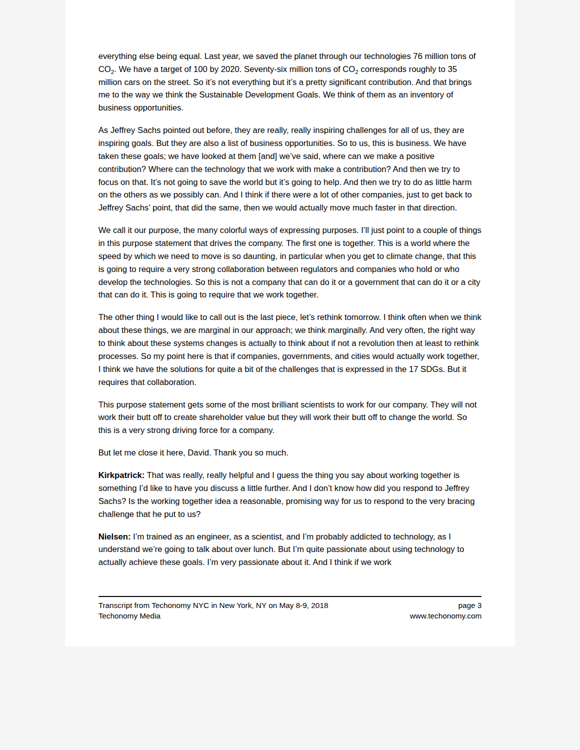everything else being equal. Last year, we saved the planet through our technologies 76 million tons of CO2. We have a target of 100 by 2020. Seventy-six million tons of CO2 corresponds roughly to 35 million cars on the street. So it’s not everything but it’s a pretty significant contribution. And that brings me to the way we think the Sustainable Development Goals. We think of them as an inventory of business opportunities.
As Jeffrey Sachs pointed out before, they are really, really inspiring challenges for all of us, they are inspiring goals. But they are also a list of business opportunities. So to us, this is business. We have taken these goals; we have looked at them [and] we’ve said, where can we make a positive contribution? Where can the technology that we work with make a contribution? And then we try to focus on that. It’s not going to save the world but it’s going to help. And then we try to do as little harm on the others as we possibly can. And I think if there were a lot of other companies, just to get back to Jeffrey Sachs’ point, that did the same, then we would actually move much faster in that direction.
We call it our purpose, the many colorful ways of expressing purposes. I’ll just point to a couple of things in this purpose statement that drives the company. The first one is together. This is a world where the speed by which we need to move is so daunting, in particular when you get to climate change, that this is going to require a very strong collaboration between regulators and companies who hold or who develop the technologies. So this is not a company that can do it or a government that can do it or a city that can do it. This is going to require that we work together.
The other thing I would like to call out is the last piece, let’s rethink tomorrow. I think often when we think about these things, we are marginal in our approach; we think marginally. And very often, the right way to think about these systems changes is actually to think about if not a revolution then at least to rethink processes. So my point here is that if companies, governments, and cities would actually work together, I think we have the solutions for quite a bit of the challenges that is expressed in the 17 SDGs. But it requires that collaboration.
This purpose statement gets some of the most brilliant scientists to work for our company. They will not work their butt off to create shareholder value but they will work their butt off to change the world. So this is a very strong driving force for a company.
But let me close it here, David. Thank you so much.
Kirkpatrick: That was really, really helpful and I guess the thing you say about working together is something I’d like to have you discuss a little further. And I don’t know how did you respond to Jeffrey Sachs? Is the working together idea a reasonable, promising way for us to respond to the very bracing challenge that he put to us?
Nielsen: I’m trained as an engineer, as a scientist, and I’m probably addicted to technology, as I understand we’re going to talk about over lunch. But I’m quite passionate about using technology to actually achieve these goals. I’m very passionate about it. And I think if we work
Transcript from Techonomy NYC in New York, NY on May 8-9, 2018
Techonomy Media
page 3
www.techonomy.com